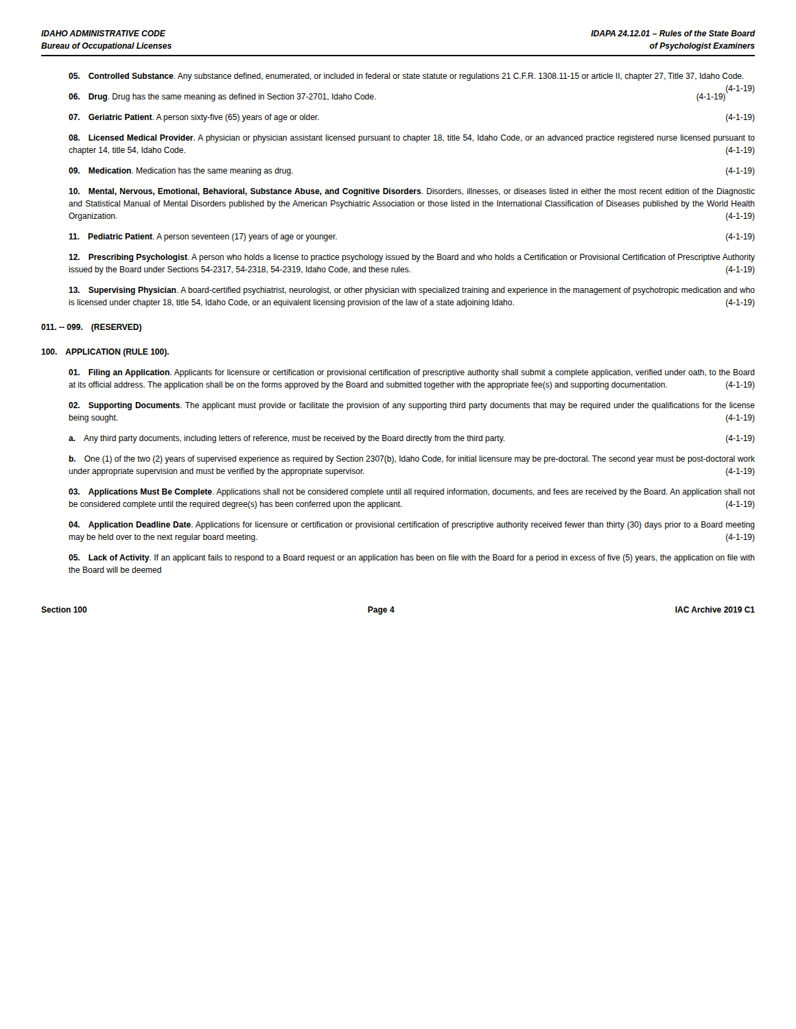IDAHO ADMINISTRATIVE CODE Bureau of Occupational Licenses
IDAPA 24.12.01 – Rules of the State Board of Psychologist Examiners
05. Controlled Substance. Any substance defined, enumerated, or included in federal or state statute or regulations 21 C.F.R. 1308.11-15 or article II, chapter 27, Title 37, Idaho Code.(4-1-19)
06. Drug. Drug has the same meaning as defined in Section 37-2701, Idaho Code.(4-1-19)
07. Geriatric Patient. A person sixty-five (65) years of age or older.(4-1-19)
08. Licensed Medical Provider. A physician or physician assistant licensed pursuant to chapter 18, title 54, Idaho Code, or an advanced practice registered nurse licensed pursuant to chapter 14, title 54, Idaho Code.(4-1-19)
09. Medication. Medication has the same meaning as drug.(4-1-19)
10. Mental, Nervous, Emotional, Behavioral, Substance Abuse, and Cognitive Disorders. Disorders, illnesses, or diseases listed in either the most recent edition of the Diagnostic and Statistical Manual of Mental Disorders published by the American Psychiatric Association or those listed in the International Classification of Diseases published by the World Health Organization.(4-1-19)
11. Pediatric Patient. A person seventeen (17) years of age or younger.(4-1-19)
12. Prescribing Psychologist. A person who holds a license to practice psychology issued by the Board and who holds a Certification or Provisional Certification of Prescriptive Authority issued by the Board under Sections 54-2317, 54-2318, 54-2319, Idaho Code, and these rules.(4-1-19)
13. Supervising Physician. A board-certified psychiatrist, neurologist, or other physician with specialized training and experience in the management of psychotropic medication and who is licensed under chapter 18, title 54, Idaho Code, or an equivalent licensing provision of the law of a state adjoining Idaho.(4-1-19)
011. -- 099. (RESERVED)
100. APPLICATION (RULE 100).
01. Filing an Application. Applicants for licensure or certification or provisional certification of prescriptive authority shall submit a complete application, verified under oath, to the Board at its official address. The application shall be on the forms approved by the Board and submitted together with the appropriate fee(s) and supporting documentation.(4-1-19)
02. Supporting Documents. The applicant must provide or facilitate the provision of any supporting third party documents that may be required under the qualifications for the license being sought.(4-1-19)
a. Any third party documents, including letters of reference, must be received by the Board directly from the third party.(4-1-19)
b. One (1) of the two (2) years of supervised experience as required by Section 2307(b), Idaho Code, for initial licensure may be pre-doctoral. The second year must be post-doctoral work under appropriate supervision and must be verified by the appropriate supervisor.(4-1-19)
03. Applications Must Be Complete. Applications shall not be considered complete until all required information, documents, and fees are received by the Board. An application shall not be considered complete until the required degree(s) has been conferred upon the applicant.(4-1-19)
04. Application Deadline Date. Applications for licensure or certification or provisional certification of prescriptive authority received fewer than thirty (30) days prior to a Board meeting may be held over to the next regular board meeting.(4-1-19)
05. Lack of Activity. If an applicant fails to respond to a Board request or an application has been on file with the Board for a period in excess of five (5) years, the application on file with the Board will be deemed
Section 100
Page 4
IAC Archive 2019 C1